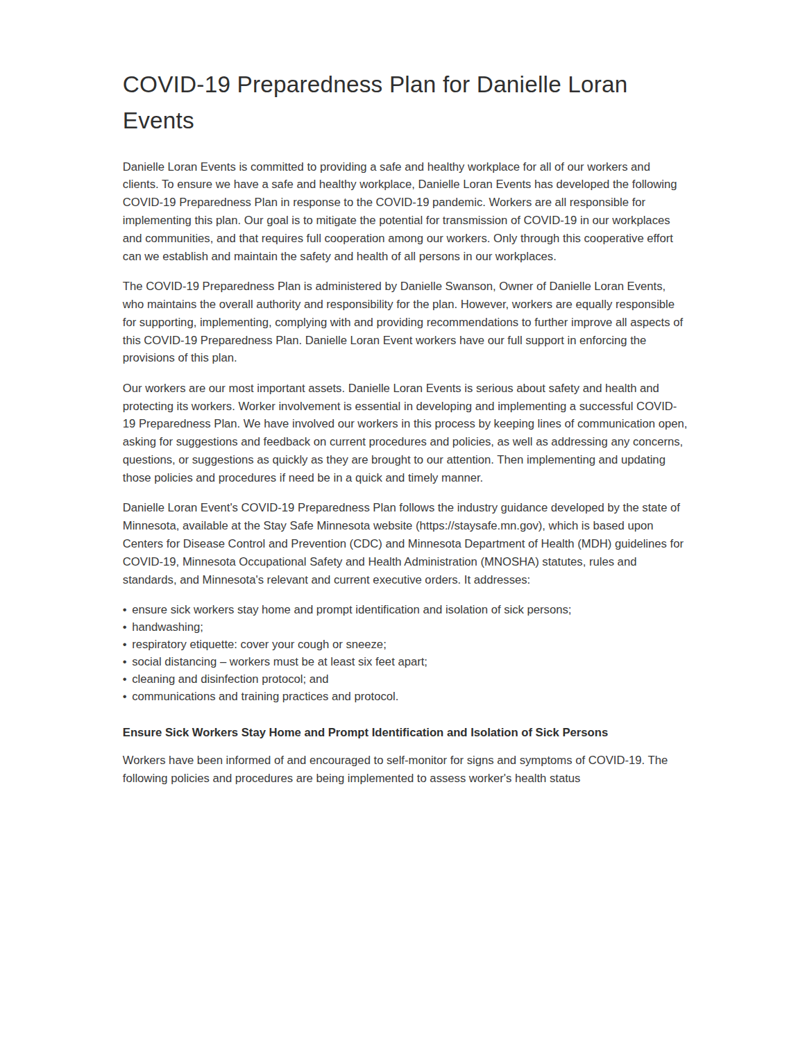COVID-19 Preparedness Plan for Danielle Loran Events
Danielle Loran Events is committed to providing a safe and healthy workplace for all of our workers and clients. To ensure we have a safe and healthy workplace, Danielle Loran Events has developed the following COVID-19 Preparedness Plan in response to the COVID-19 pandemic. Workers are all responsible for implementing this plan. Our goal is to mitigate the potential for transmission of COVID-19 in our workplaces and communities, and that requires full cooperation among our workers. Only through this cooperative effort can we establish and maintain the safety and health of all persons in our workplaces.
The COVID-19 Preparedness Plan is administered by Danielle Swanson, Owner of Danielle Loran Events, who maintains the overall authority and responsibility for the plan. However, workers are equally responsible for supporting, implementing, complying with and providing recommendations to further improve all aspects of this COVID-19 Preparedness Plan. Danielle Loran Event workers have our full support in enforcing the provisions of this plan.
Our workers are our most important assets. Danielle Loran Events is serious about safety and health and protecting its workers. Worker involvement is essential in developing and implementing a successful COVID-19 Preparedness Plan. We have involved our workers in this process by keeping lines of communication open, asking for suggestions and feedback on current procedures and policies, as well as addressing any concerns, questions, or suggestions as quickly as they are brought to our attention. Then implementing and updating those policies and procedures if need be in a quick and timely manner.
Danielle Loran Event's COVID-19 Preparedness Plan follows the industry guidance developed by the state of Minnesota, available at the Stay Safe Minnesota website (https://staysafe.mn.gov), which is based upon Centers for Disease Control and Prevention (CDC) and Minnesota Department of Health (MDH) guidelines for COVID-19, Minnesota Occupational Safety and Health Administration (MNOSHA) statutes, rules and standards, and Minnesota's relevant and current executive orders. It addresses:
ensure sick workers stay home and prompt identification and isolation of sick persons;
handwashing;
respiratory etiquette: cover your cough or sneeze;
social distancing – workers must be at least six feet apart;
cleaning and disinfection protocol; and
communications and training practices and protocol.
Ensure Sick Workers Stay Home and Prompt Identification and Isolation of Sick Persons
Workers have been informed of and encouraged to self-monitor for signs and symptoms of COVID-19. The following policies and procedures are being implemented to assess worker's health status